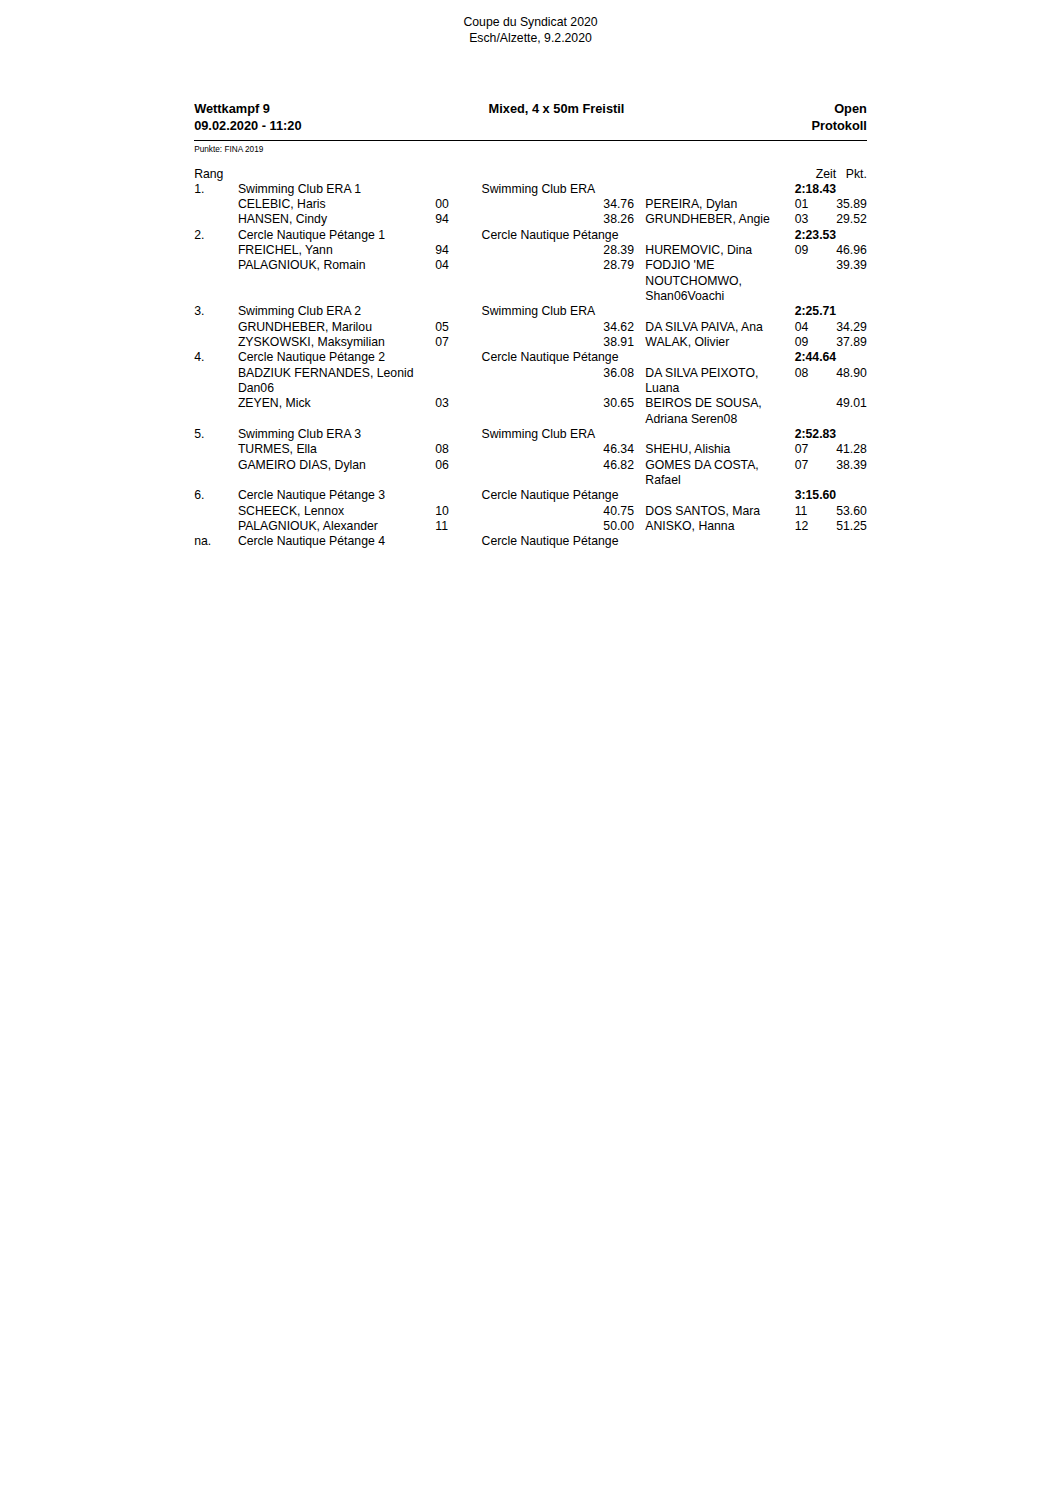Coupe du Syndicat 2020
Esch/Alzette, 9.2.2020
Wettkampf 9
09.02.2020 - 11:20
Mixed, 4 x 50m Freistil
Open
Protokoll
Punkte: FINA 2019
| Rang | | | | | Zeit | Pkt. |
| 1. | Swimming Club ERA 1 | | Swimming Club ERA | | 2:18.43 | |
| | CELEBIC, Haris | 00 | 34.76 | PEREIRA, Dylan | 01 | 35.89 |
| | HANSEN, Cindy | 94 | 38.26 | GRUNDHEBER, Angie | 03 | 29.52 |
| 2. | Cercle Nautique Pétange 1 | | Cercle Nautique Pétange | | 2:23.53 | |
| | FREICHEL, Yann | 94 | 28.39 | HUREMOVIC, Dina | 09 | 46.96 |
| | PALAGNIOUK, Romain | 04 | 28.79 | FODJIO 'ME NOUTCHOMWO, Shan06Voachi | | 39.39 |
| 3. | Swimming Club ERA 2 | | Swimming Club ERA | | 2:25.71 | |
| | GRUNDHEBER, Marilou | 05 | 34.62 | DA SILVA PAIVA, Ana | 04 | 34.29 |
| | ZYSKOWSKI, Maksymilian | 07 | 38.91 | WALAK, Olivier | 09 | 37.89 |
| 4. | Cercle Nautique Pétange 2 | | Cercle Nautique Pétange | | 2:44.64 | |
| | BADZIUK FERNANDES, Leonid Dan06 | | 36.08 | DA SILVA PEIXOTO, Luana | 08 | 48.90 |
| | ZEYEN, Mick | 03 | 30.65 | BEIROS DE SOUSA, Adriana Seren08 | | 49.01 |
| 5. | Swimming Club ERA 3 | | Swimming Club ERA | | 2:52.83 | |
| | TURMES, Ella | 08 | 46.34 | SHEHU, Alishia | 07 | 41.28 |
| | GAMEIRO DIAS, Dylan | 06 | 46.82 | GOMES DA COSTA, Rafael | 07 | 38.39 |
| 6. | Cercle Nautique Pétange 3 | | Cercle Nautique Pétange | | 3:15.60 | |
| | SCHEECK, Lennox | 10 | 40.75 | DOS SANTOS, Mara | 11 | 53.60 |
| | PALAGNIOUK, Alexander | 11 | 50.00 | ANISKO, Hanna | 12 | 51.25 |
| na. | Cercle Nautique Pétange 4 | | Cercle Nautique Pétange | | | |